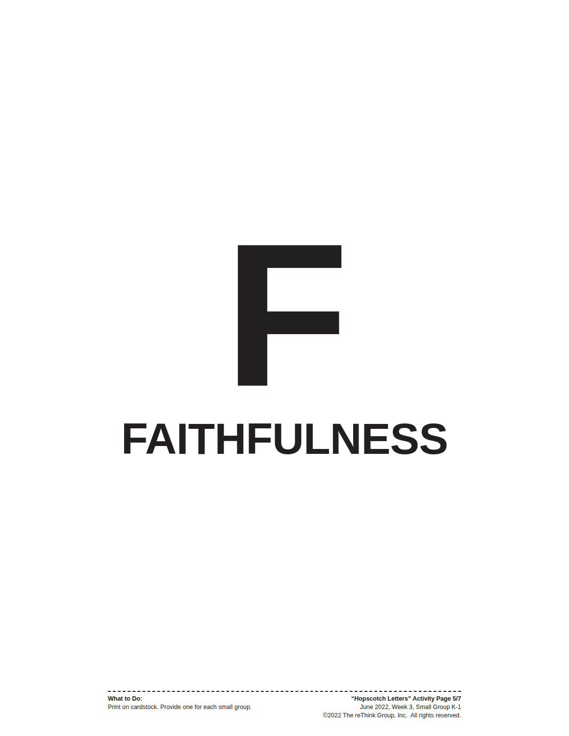F
Faithfulness
What to Do:
Print on cardstock. Provide one for each small group.
“Hopscotch Letters” Activity Page 5/7
June 2022, Week 3, Small Group K-1
©2022 The reThink Group, Inc. All rights reserved.